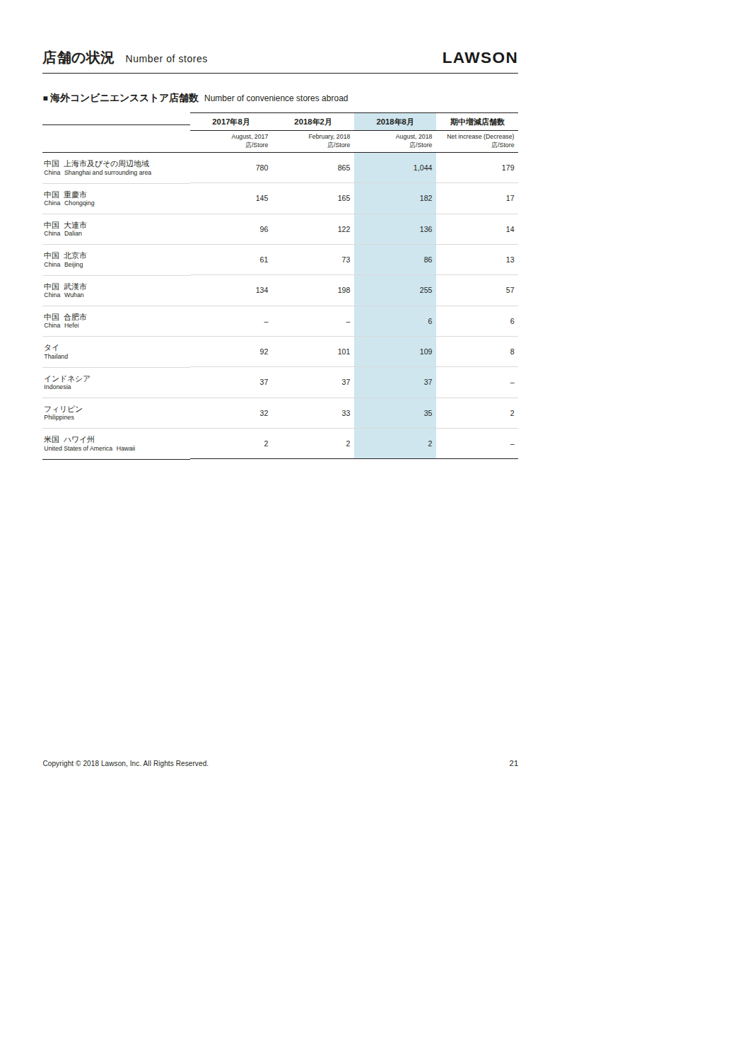店舗の状況Number of stores
LAWSON
海外コンビニエンスストア店舗数Number of convenience stores abroad
| | 2017年8月 August, 2017 店/Store | 2018年2月 February, 2018 店/Store | 2018年8月 August, 2018 店/Store | 期中増減店舗数 Net increase (Decrease) 店/Store |
| --- | --- | --- | --- | --- |
| 中国 上海市及びその周辺地域 China Shanghai and surrounding area | 780 | 865 | 1,044 | 179 |
| 中国 重慶市 China Chongqing | 145 | 165 | 182 | 17 |
| 中国 大連市 China Dalian | 96 | 122 | 136 | 14 |
| 中国 北京市 China Beijing | 61 | 73 | 86 | 13 |
| 中国 武漢市 China Wuhan | 134 | 198 | 255 | 57 |
| 中国 合肥市 China Hefei | – | – | 6 | 6 |
| タイ Thailand | 92 | 101 | 109 | 8 |
| インドネシア Indonesia | 37 | 37 | 37 | – |
| フィリピン Philippines | 32 | 33 | 35 | 2 |
| 米国 ハワイ州 United States of America Hawaii | 2 | 2 | 2 | – |
Copyright © 2018 Lawson, Inc. All Rights Reserved.
21